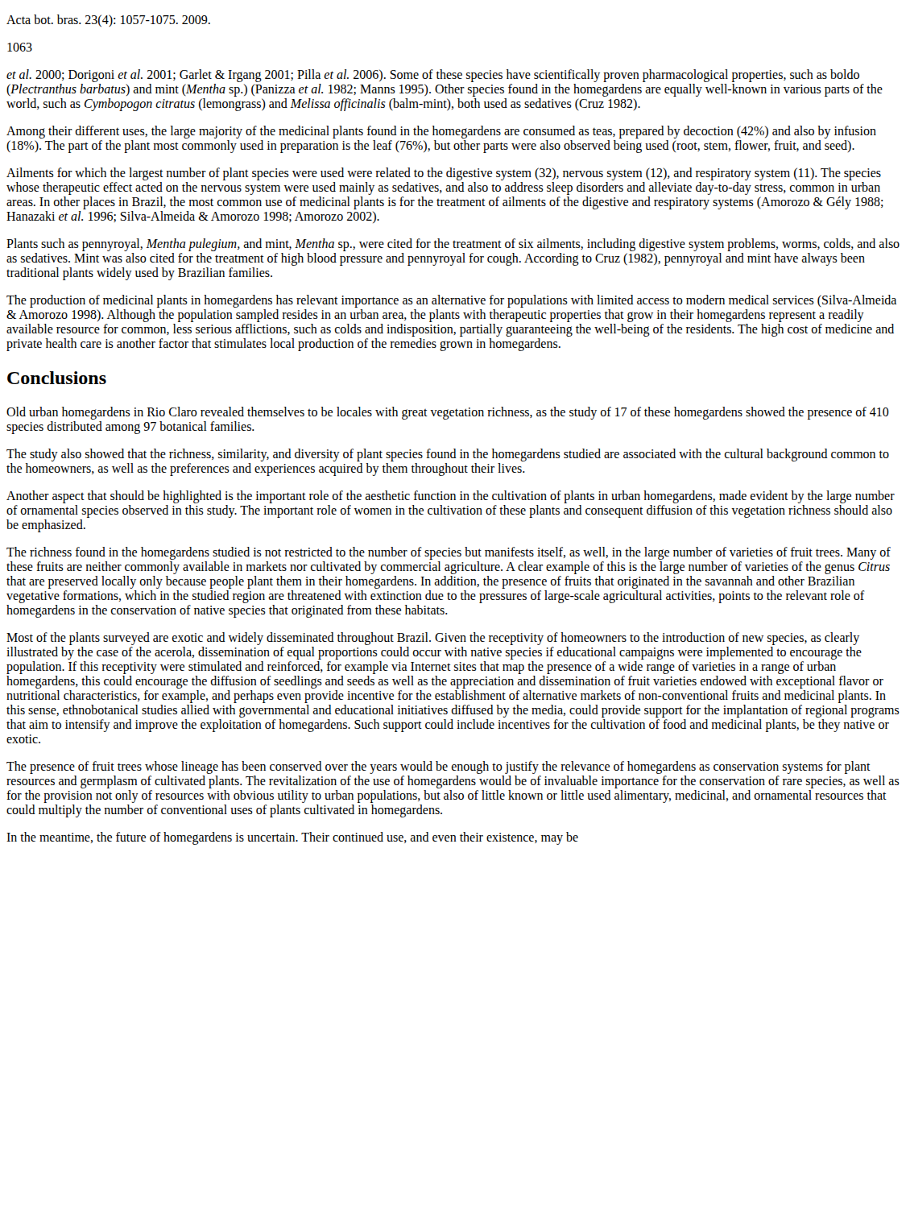Acta bot. bras. 23(4): 1057-1075. 2009.
1063
et al. 2000; Dorigoni et al. 2001; Garlet & Irgang 2001; Pilla et al. 2006). Some of these species have scientifically proven pharmacological properties, such as boldo (Plectranthus barbatus) and mint (Mentha sp.) (Panizza et al. 1982; Manns 1995). Other species found in the homegardens are equally well-known in various parts of the world, such as Cymbopogon citratus (lemongrass) and Melissa officinalis (balm-mint), both used as sedatives (Cruz 1982).
Among their different uses, the large majority of the medicinal plants found in the homegardens are consumed as teas, prepared by decoction (42%) and also by infusion (18%). The part of the plant most commonly used in preparation is the leaf (76%), but other parts were also observed being used (root, stem, flower, fruit, and seed).
Ailments for which the largest number of plant species were used were related to the digestive system (32), nervous system (12), and respiratory system (11). The species whose therapeutic effect acted on the nervous system were used mainly as sedatives, and also to address sleep disorders and alleviate day-to-day stress, common in urban areas. In other places in Brazil, the most common use of medicinal plants is for the treatment of ailments of the digestive and respiratory systems (Amorozo & Gély 1988; Hanazaki et al. 1996; Silva-Almeida & Amorozo 1998; Amorozo 2002).
Plants such as pennyroyal, Mentha pulegium, and mint, Mentha sp., were cited for the treatment of six ailments, including digestive system problems, worms, colds, and also as sedatives. Mint was also cited for the treatment of high blood pressure and pennyroyal for cough. According to Cruz (1982), pennyroyal and mint have always been traditional plants widely used by Brazilian families.
The production of medicinal plants in homegardens has relevant importance as an alternative for populations with limited access to modern medical services (Silva-Almeida & Amorozo 1998). Although the population sampled resides in an urban area, the plants with therapeutic properties that grow in their homegardens represent a readily available resource for common, less serious afflictions, such as colds and indisposition, partially guaranteeing the well-being of the residents. The high cost of medicine and private health care is another factor that stimulates local production of the remedies grown in homegardens.
Conclusions
Old urban homegardens in Rio Claro revealed themselves to be locales with great vegetation richness, as the study of 17 of these homegardens showed the presence of 410 species distributed among 97 botanical families.
The study also showed that the richness, similarity, and diversity of plant species found in the homegardens studied are associated with the cultural background common to the homeowners, as well as the preferences and experiences acquired by them throughout their lives.
Another aspect that should be highlighted is the important role of the aesthetic function in the cultivation of plants in urban homegardens, made evident by the large number of ornamental species observed in this study. The important role of women in the cultivation of these plants and consequent diffusion of this vegetation richness should also be emphasized.
The richness found in the homegardens studied is not restricted to the number of species but manifests itself, as well, in the large number of varieties of fruit trees. Many of these fruits are neither commonly available in markets nor cultivated by commercial agriculture. A clear example of this is the large number of varieties of the genus Citrus that are preserved locally only because people plant them in their homegardens. In addition, the presence of fruits that originated in the savannah and other Brazilian vegetative formations, which in the studied region are threatened with extinction due to the pressures of large-scale agricultural activities, points to the relevant role of homegardens in the conservation of native species that originated from these habitats.
Most of the plants surveyed are exotic and widely disseminated throughout Brazil. Given the receptivity of homeowners to the introduction of new species, as clearly illustrated by the case of the acerola, dissemination of equal proportions could occur with native species if educational campaigns were implemented to encourage the population. If this receptivity were stimulated and reinforced, for example via Internet sites that map the presence of a wide range of varieties in a range of urban homegardens, this could encourage the diffusion of seedlings and seeds as well as the appreciation and dissemination of fruit varieties endowed with exceptional flavor or nutritional characteristics, for example, and perhaps even provide incentive for the establishment of alternative markets of non-conventional fruits and medicinal plants. In this sense, ethnobotanical studies allied with governmental and educational initiatives diffused by the media, could provide support for the implantation of regional programs that aim to intensify and improve the exploitation of homegardens. Such support could include incentives for the cultivation of food and medicinal plants, be they native or exotic.
The presence of fruit trees whose lineage has been conserved over the years would be enough to justify the relevance of homegardens as conservation systems for plant resources and germplasm of cultivated plants. The revitalization of the use of homegardens would be of invaluable importance for the conservation of rare species, as well as for the provision not only of resources with obvious utility to urban populations, but also of little known or little used alimentary, medicinal, and ornamental resources that could multiply the number of conventional uses of plants cultivated in homegardens.
In the meantime, the future of homegardens is uncertain. Their continued use, and even their existence, may be